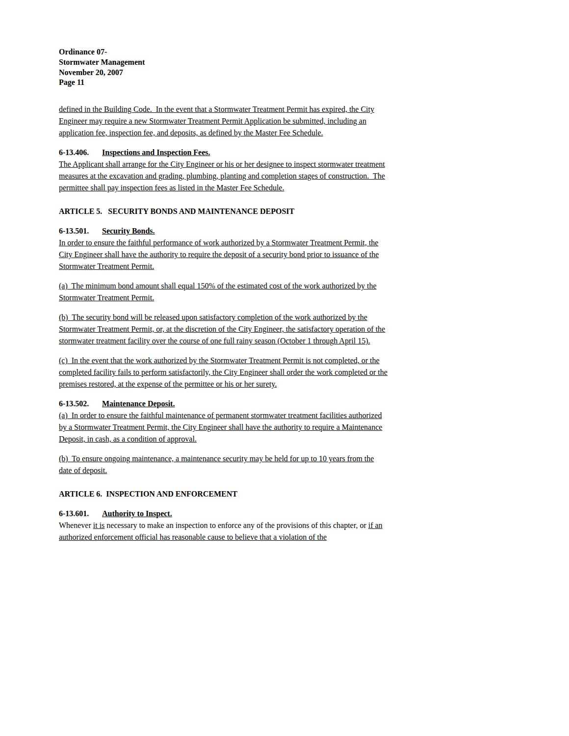Ordinance 07-
Stormwater Management
November 20, 2007
Page 11
defined in the Building Code. In the event that a Stormwater Treatment Permit has expired, the City Engineer may require a new Stormwater Treatment Permit Application be submitted, including an application fee, inspection fee, and deposits, as defined by the Master Fee Schedule.
6-13.406. Inspections and Inspection Fees.
The Applicant shall arrange for the City Engineer or his or her designee to inspect stormwater treatment measures at the excavation and grading, plumbing, planting and completion stages of construction. The permittee shall pay inspection fees as listed in the Master Fee Schedule.
ARTICLE 5. SECURITY BONDS AND MAINTENANCE DEPOSIT
6-13.501. Security Bonds.
In order to ensure the faithful performance of work authorized by a Stormwater Treatment Permit, the City Engineer shall have the authority to require the deposit of a security bond prior to issuance of the Stormwater Treatment Permit.
(a) The minimum bond amount shall equal 150% of the estimated cost of the work authorized by the Stormwater Treatment Permit.
(b) The security bond will be released upon satisfactory completion of the work authorized by the Stormwater Treatment Permit, or, at the discretion of the City Engineer, the satisfactory operation of the stormwater treatment facility over the course of one full rainy season (October 1 through April 15).
(c) In the event that the work authorized by the Stormwater Treatment Permit is not completed, or the completed facility fails to perform satisfactorily, the City Engineer shall order the work completed or the premises restored, at the expense of the permittee or his or her surety.
6-13.502. Maintenance Deposit.
(a) In order to ensure the faithful maintenance of permanent stormwater treatment facilities authorized by a Stormwater Treatment Permit, the City Engineer shall have the authority to require a Maintenance Deposit, in cash, as a condition of approval.
(b) To ensure ongoing maintenance, a maintenance security may be held for up to 10 years from the date of deposit.
ARTICLE 6. INSPECTION AND ENFORCEMENT
6-13.601. Authority to Inspect.
Whenever it is necessary to make an inspection to enforce any of the provisions of this chapter, or if an authorized enforcement official has reasonable cause to believe that a violation of the